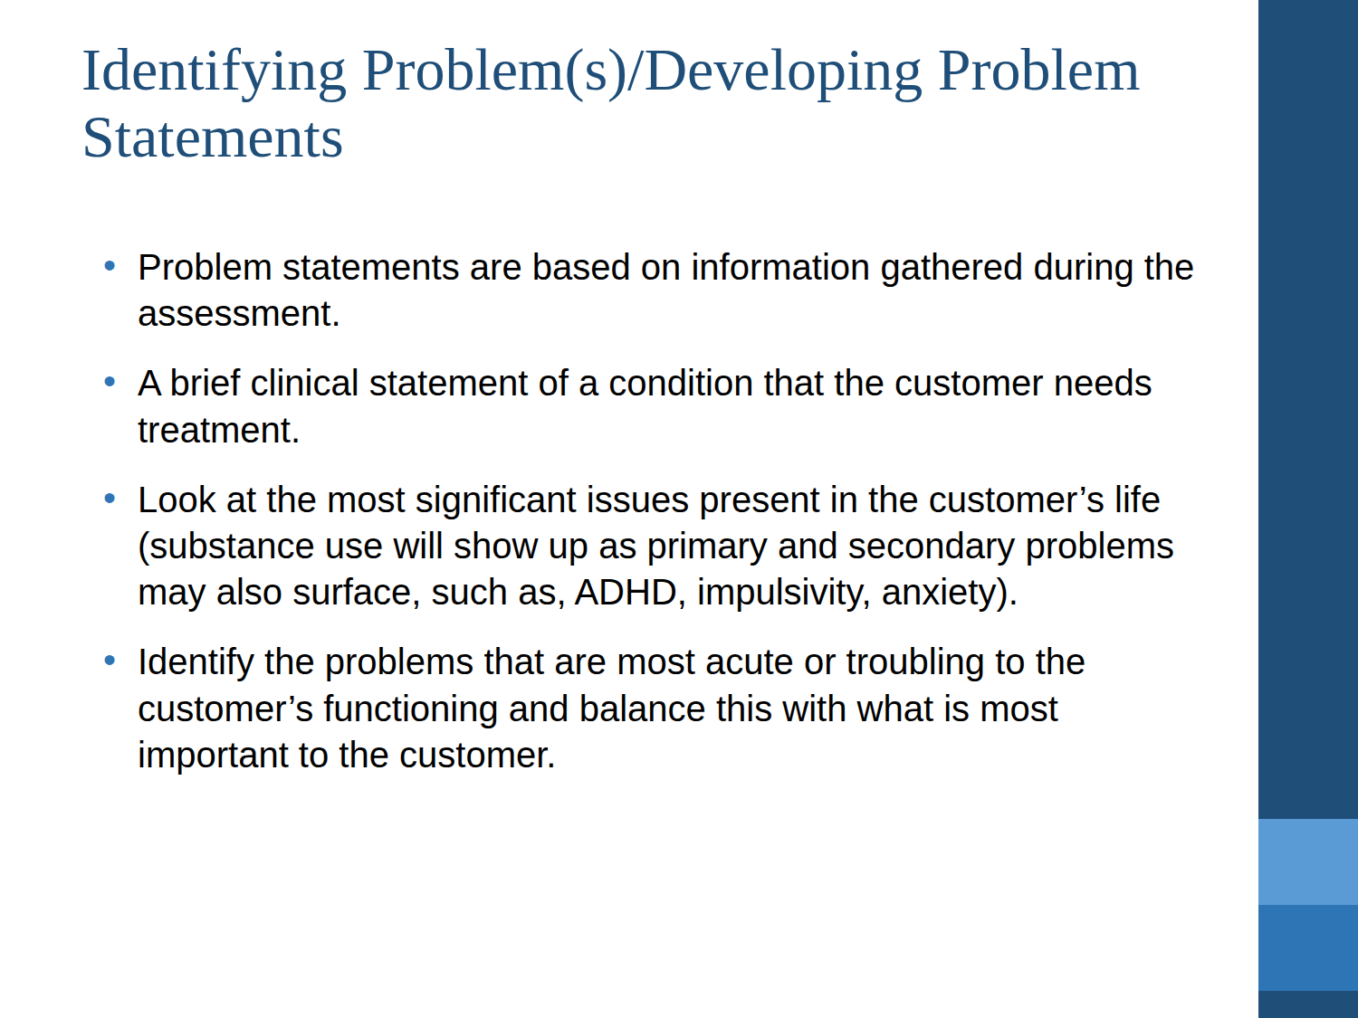Identifying Problem(s)/Developing Problem Statements
Problem statements are based on information gathered during the assessment.
A brief clinical statement of a condition that the customer needs treatment.
Look at the most significant issues present in the customer’s life (substance use will show up as primary and secondary problems may also surface, such as, ADHD, impulsivity, anxiety).
Identify the problems that are most acute or troubling to the customer’s functioning and balance this with what is most important to the customer.